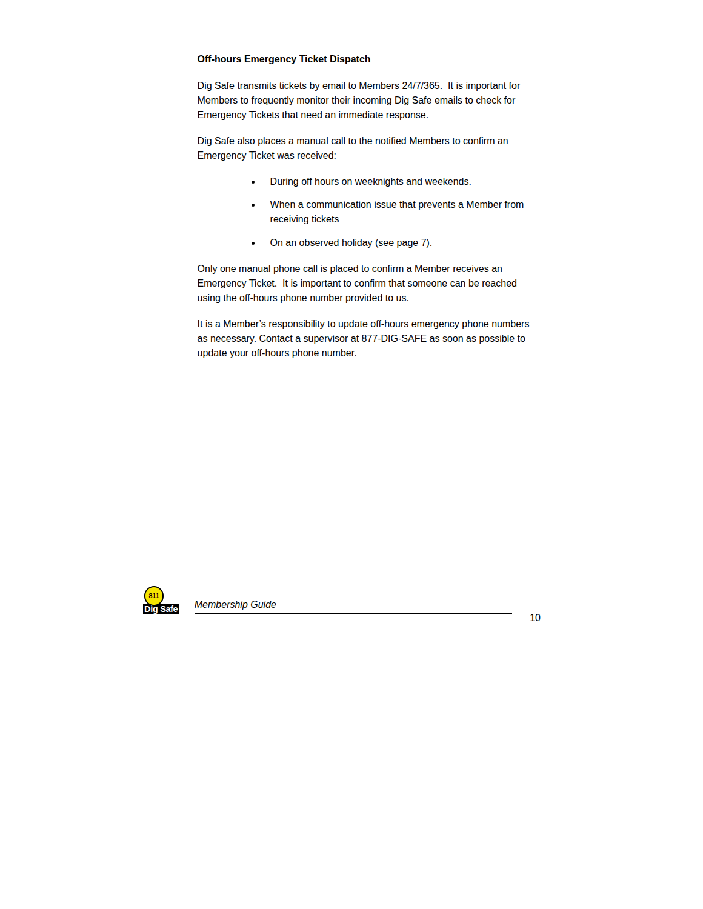Off-hours Emergency Ticket Dispatch
Dig Safe transmits tickets by email to Members 24/7/365. It is important for Members to frequently monitor their incoming Dig Safe emails to check for Emergency Tickets that need an immediate response.
Dig Safe also places a manual call to the notified Members to confirm an Emergency Ticket was received:
During off hours on weeknights and weekends.
When a communication issue that prevents a Member from receiving tickets
On an observed holiday (see page 7).
Only one manual phone call is placed to confirm a Member receives an Emergency Ticket. It is important to confirm that someone can be reached using the off-hours phone number provided to us.
It is a Member’s responsibility to update off-hours emergency phone numbers as necessary. Contact a supervisor at 877-DIG-SAFE as soon as possible to update your off-hours phone number.
811 Dig Safe
Membership Guide
10